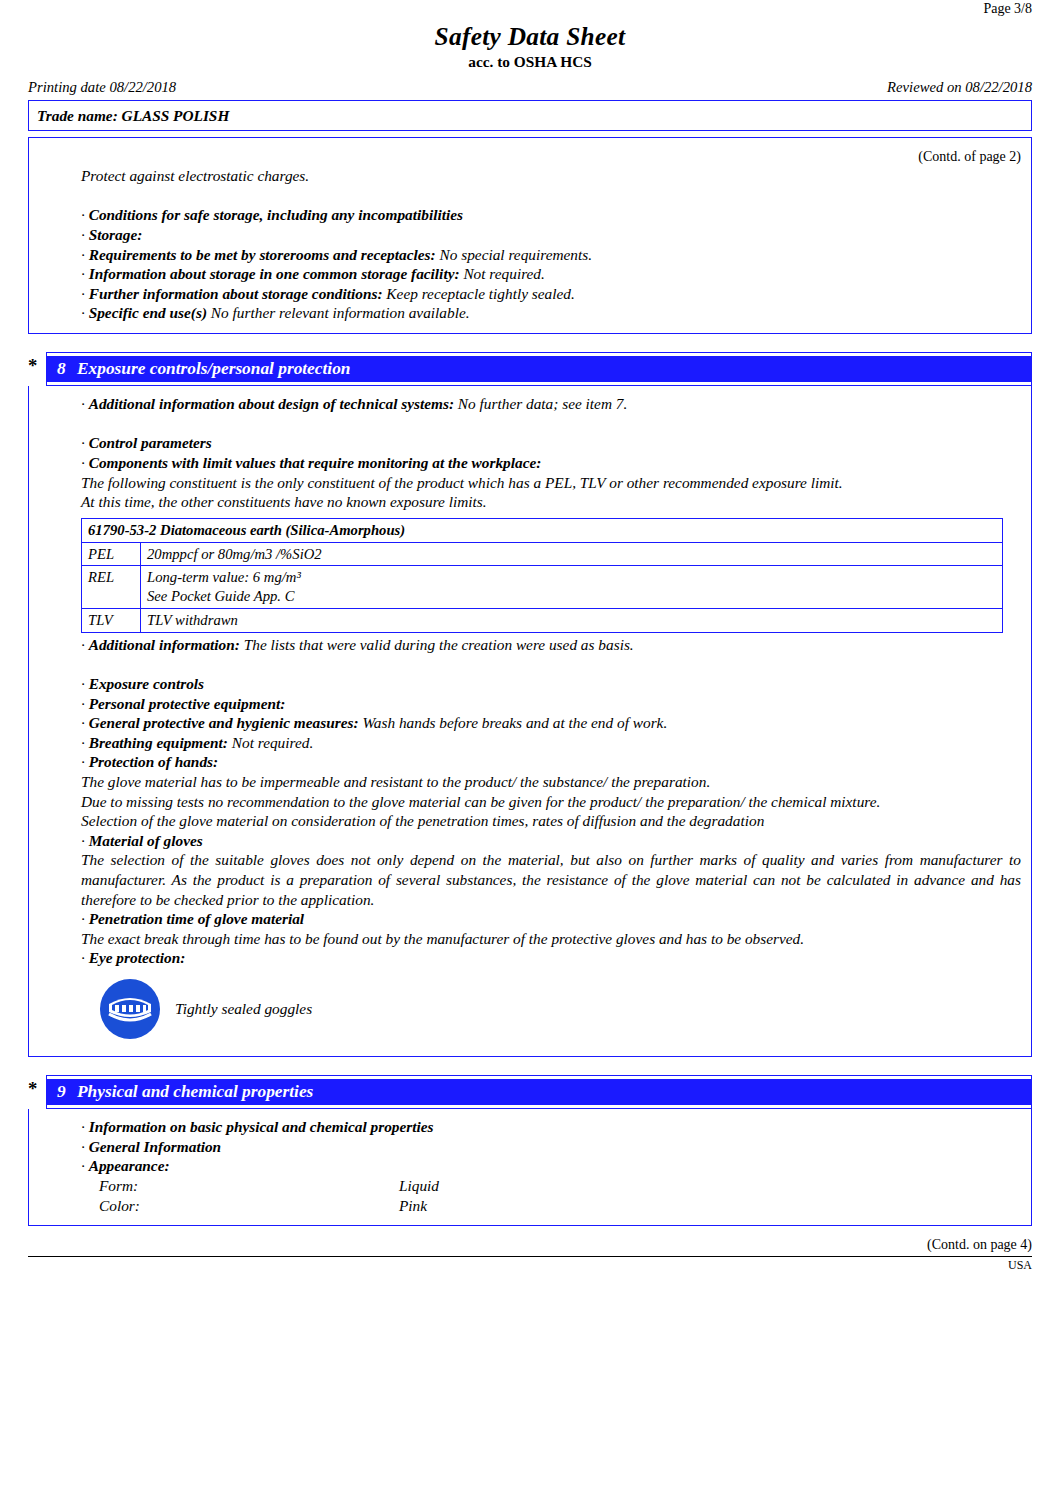Page 3/8
Safety Data Sheet
acc. to OSHA HCS
Printing date 08/22/2018 Reviewed on 08/22/2018
Trade name: GLASS POLISH
(Contd. of page 2)
Protect against electrostatic charges.
· Conditions for safe storage, including any incompatibilities
· Storage:
· Requirements to be met by storerooms and receptacles: No special requirements.
· Information about storage in one common storage facility: Not required.
· Further information about storage conditions: Keep receptacle tightly sealed.
· Specific end use(s) No further relevant information available.
*
8
Exposure controls/personal protection
· Additional information about design of technical systems: No further data; see item 7.
· Control parameters
· Components with limit values that require monitoring at the workplace:
The following constituent is the only constituent of the product which has a PEL, TLV or other recommended exposure limit.
At this time, the other constituents have no known exposure limits.
| 61790-53-2 Diatomaceous earth (Silica-Amorphous) |
| --- |
| PEL | 20mppcf or 80mg/m3 /%SiO2 |
| REL | Long-term value: 6 mg/m³ See Pocket Guide App. C |
| TLV | TLV withdrawn |
· Additional information: The lists that were valid during the creation were used as basis.
· Exposure controls
· Personal protective equipment:
· General protective and hygienic measures: Wash hands before breaks and at the end of work.
· Breathing equipment: Not required.
· Protection of hands:
The glove material has to be impermeable and resistant to the product/ the substance/ the preparation.
Due to missing tests no recommendation to the glove material can be given for the product/ the preparation/ the chemical mixture.
Selection of the glove material on consideration of the penetration times, rates of diffusion and the degradation
· Material of gloves
The selection of the suitable gloves does not only depend on the material, but also on further marks of quality and varies from manufacturer to manufacturer. As the product is a preparation of several substances, the resistance of the glove material can not be calculated in advance and has therefore to be checked prior to the application.
· Penetration time of glove material
The exact break through time has to be found out by the manufacturer of the protective gloves and has to be observed.
· Eye protection:
Tightly sealed goggles
*
9
Physical and chemical properties
· Information on basic physical and chemical properties
· General Information
· Appearance:
Form: Liquid
Color: Pink
(Contd. on page 4)
USA